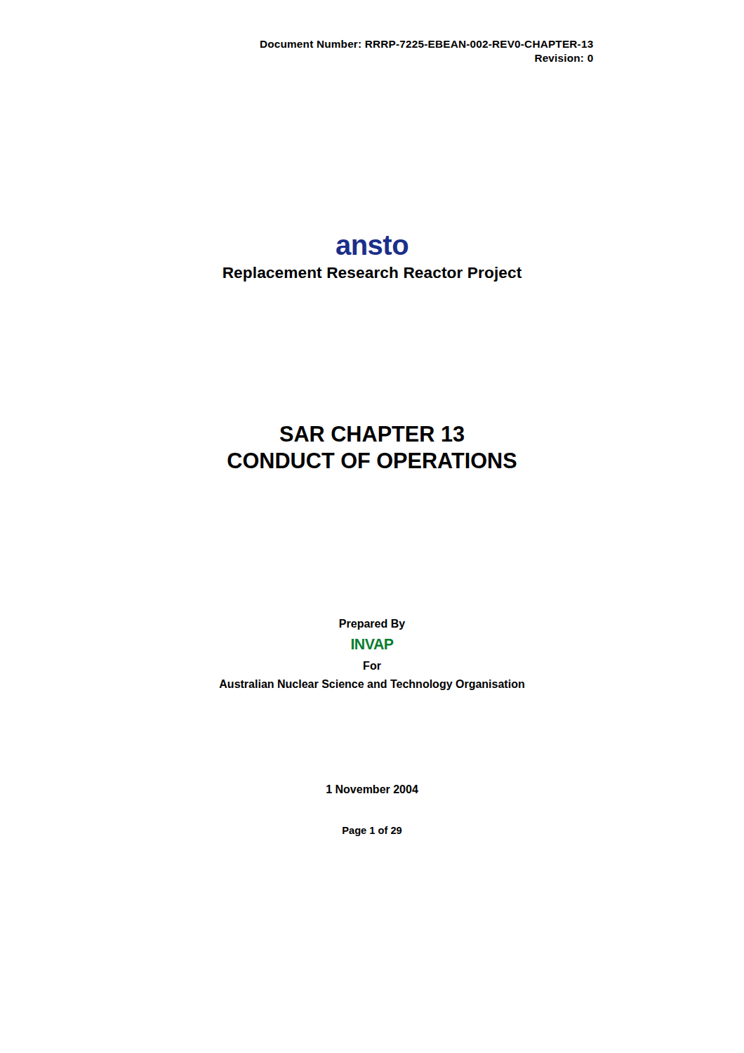Document Number: RRRP-7225-EBEAN-002-REV0-CHAPTER-13
Revision: 0
ansto
Replacement Research Reactor Project
SAR CHAPTER 13
CONDUCT OF OPERATIONS
Prepared By
INV AP
For
Australian Nuclear Science and Technology Organisation
1 November 2004
Page 1 of 29